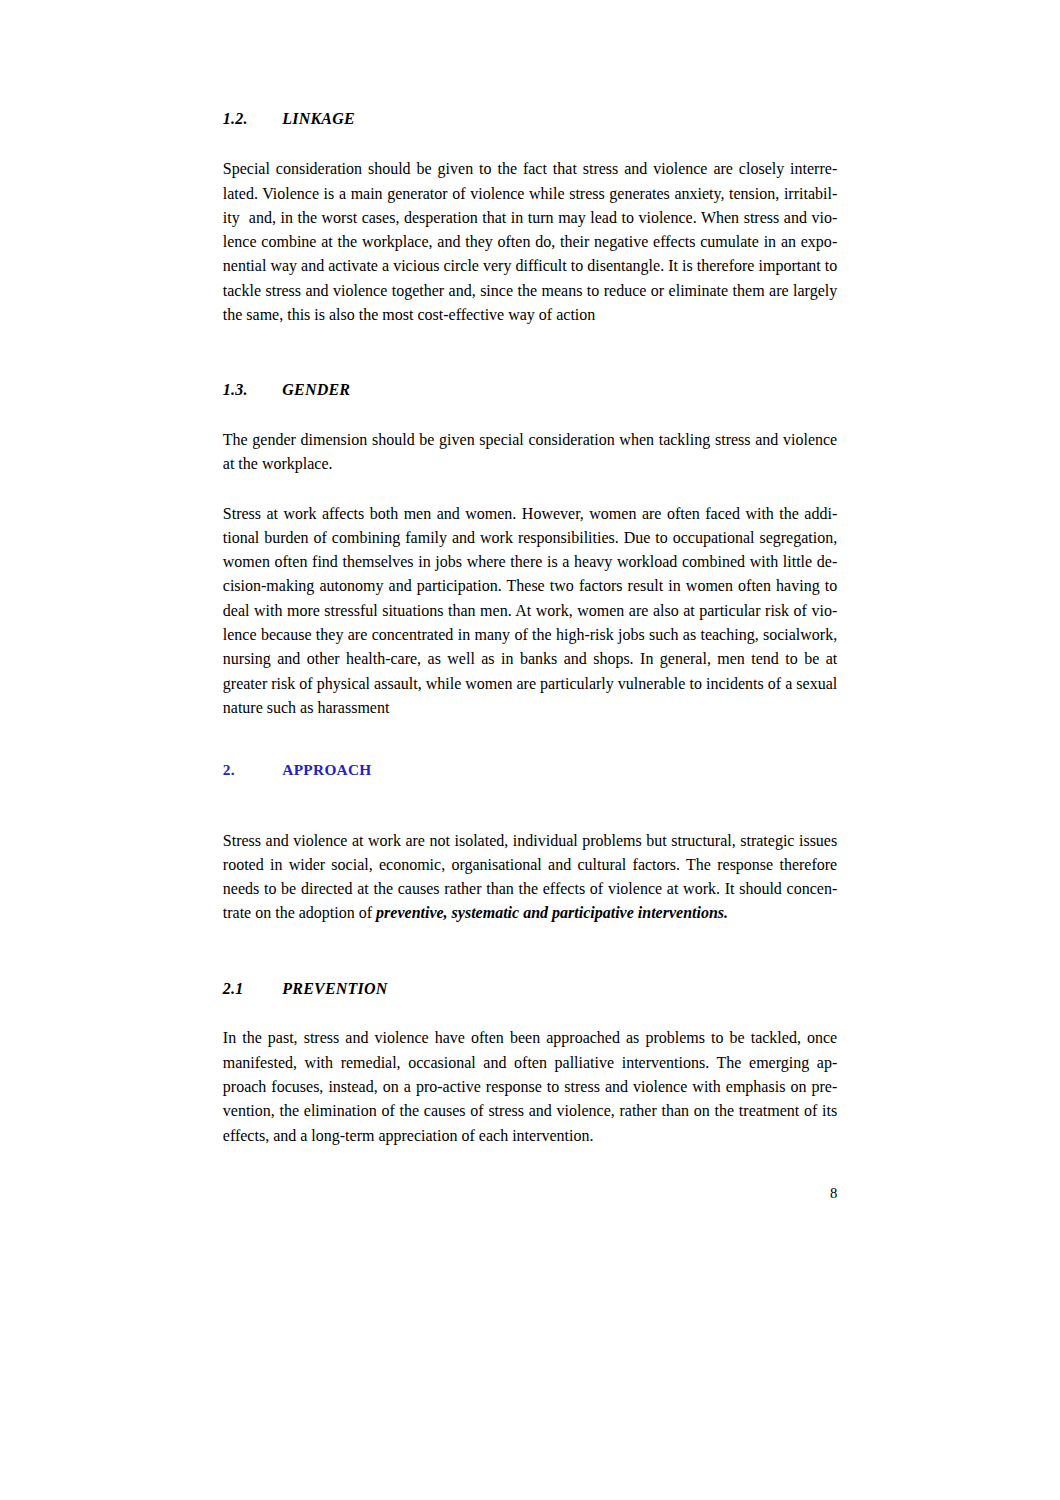1.2. LINKAGE
Special consideration should be given to the fact that stress and violence are closely interrelated. Violence is a main generator of violence while stress generates anxiety, tension, irritability and, in the worst cases, desperation that in turn may lead to violence. When stress and violence combine at the workplace, and they often do, their negative effects cumulate in an exponential way and activate a vicious circle very difficult to disentangle. It is therefore important to tackle stress and violence together and, since the means to reduce or eliminate them are largely the same, this is also the most cost-effective way of action
1.3. GENDER
The gender dimension should be given special consideration when tackling stress and violence at the workplace.
Stress at work affects both men and women. However, women are often faced with the additional burden of combining family and work responsibilities. Due to occupational segregation, women often find themselves in jobs where there is a heavy workload combined with little decision-making autonomy and participation. These two factors result in women often having to deal with more stressful situations than men. At work, women are also at particular risk of violence because they are concentrated in many of the high-risk jobs such as teaching, socialwork, nursing and other health-care, as well as in banks and shops. In general, men tend to be at greater risk of physical assault, while women are particularly vulnerable to incidents of a sexual nature such as harassment
2. APPROACH
Stress and violence at work are not isolated, individual problems but structural, strategic issues rooted in wider social, economic, organisational and cultural factors. The response therefore needs to be directed at the causes rather than the effects of violence at work. It should concentrate on the adoption of preventive, systematic and participative interventions.
2.1 PREVENTION
In the past, stress and violence have often been approached as problems to be tackled, once manifested, with remedial, occasional and often palliative interventions. The emerging approach focuses, instead, on a pro-active response to stress and violence with emphasis on prevention, the elimination of the causes of stress and violence, rather than on the treatment of its effects, and a long-term appreciation of each intervention.
8